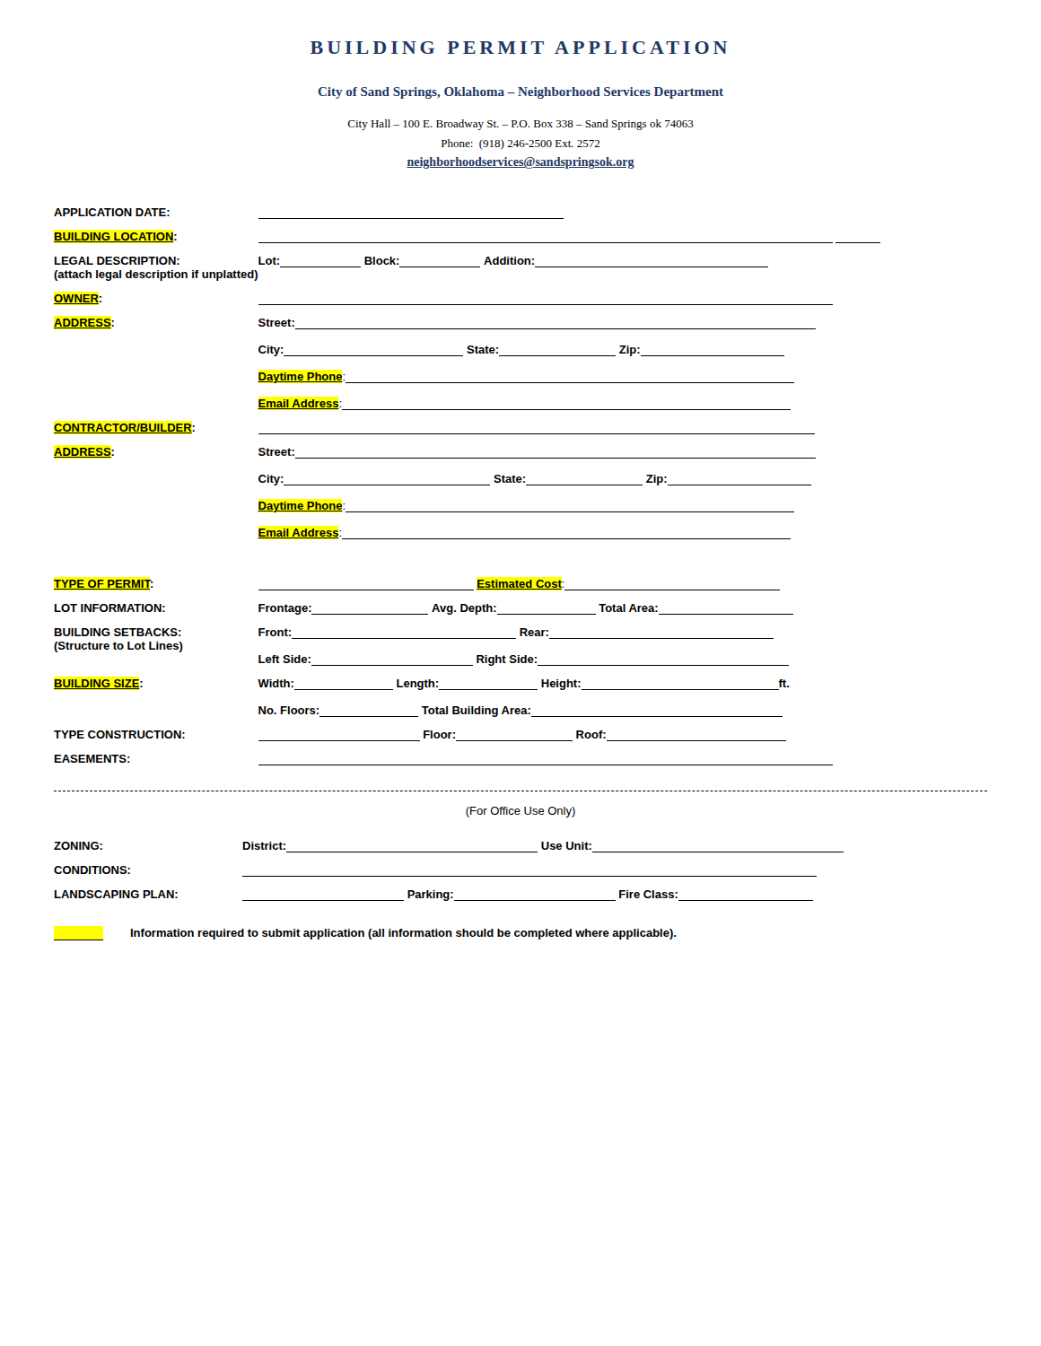BUILDING PERMIT APPLICATION
City of Sand Springs, Oklahoma – Neighborhood Services Department
City Hall – 100 E. Broadway St. – P.O. Box 338 – Sand Springs ok 74063
Phone: (918) 246-2500 Ext. 2572
neighborhoodservices@sandspringsok.org
| APPLICATION DATE: | |
| BUILDING LOCATION : | |
| LEGAL DESCRIPTION: (attach legal description if unplatted) | Lot: Block: Addition: |
| OWNER : | |
| ADDRESS : | Street: City: State: Zip: Daytime Phone : Email Address : |
| CONTRACTOR/BUILDER : | |
| ADDRESS : | Street: City: State: Zip: Daytime Phone : Email Address : |
| TYPE OF PERMIT : | Estimated Cost : |
| LOT INFORMATION: | Frontage: Avg. Depth: Total Area: |
| BUILDING SETBACKS: (Structure to Lot Lines) | Front: Rear: Left Side: Right Side: |
| BUILDING SIZE : | Width: Length: Height: ft. No. Floors: Total Building Area: |
| TYPE CONSTRUCTION: | Floor: Roof: |
| EASEMENTS: | |
(For Office Use Only)
| ZONING: | District: Use Unit: |
| CONDITIONS: | |
| LANDSCAPING PLAN: | Parking: Fire Class: |
Information required to submit application (all information should be completed where applicable).